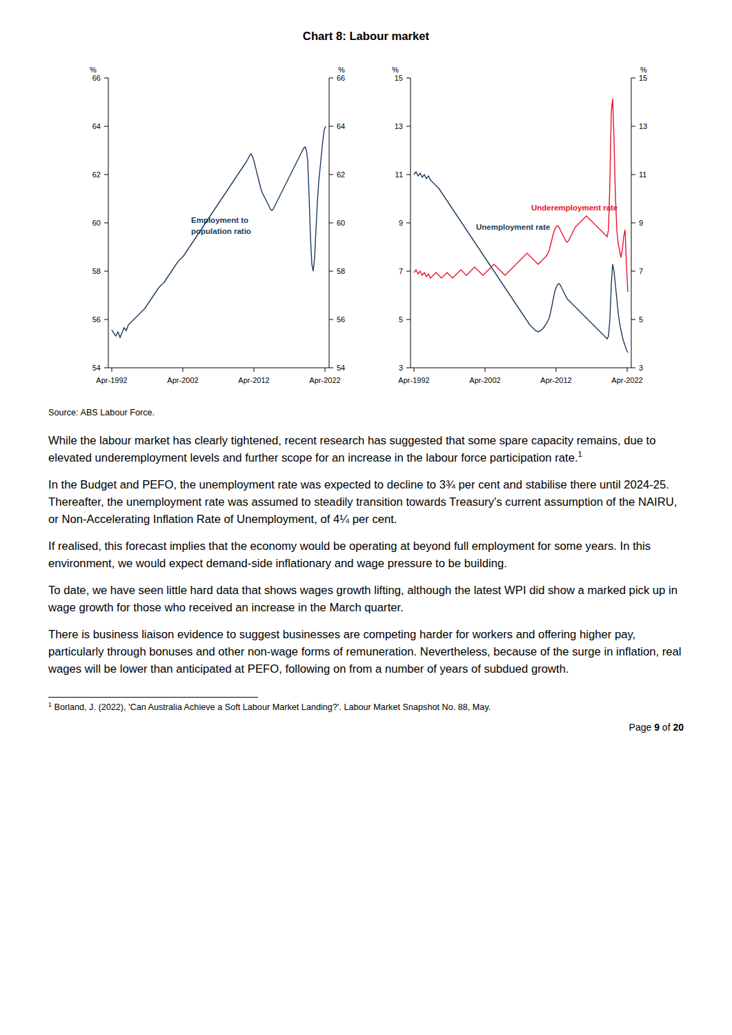Chart 8: Labour market
% % 66 64 62 60 58 56 54 66 64 62 60 58 56 54 Apr-1992 Apr-2002 Apr-2012 Apr-2022 Employment to population ratio % % 15 13 11 9 7 5 3 15 13 11 9 7 5 3 Apr-1992 Apr-2002 Apr-2012 Apr-2022 Underemployment rate Unemployment rate
Source: ABS Labour Force.
While the labour market has clearly tightened, recent research has suggested that some spare capacity remains, due to elevated underemployment levels and further scope for an increase in the labour force participation rate.1
In the Budget and PEFO, the unemployment rate was expected to decline to 3¾ per cent and stabilise there until 2024-25. Thereafter, the unemployment rate was assumed to steadily transition towards Treasury's current assumption of the NAIRU, or Non-Accelerating Inflation Rate of Unemployment, of 4¼ per cent.
If realised, this forecast implies that the economy would be operating at beyond full employment for some years. In this environment, we would expect demand-side inflationary and wage pressure to be building.
To date, we have seen little hard data that shows wages growth lifting, although the latest WPI did show a marked pick up in wage growth for those who received an increase in the March quarter.
There is business liaison evidence to suggest businesses are competing harder for workers and offering higher pay, particularly through bonuses and other non-wage forms of remuneration. Nevertheless, because of the surge in inflation, real wages will be lower than anticipated at PEFO, following on from a number of years of subdued growth.
1 Borland, J. (2022), 'Can Australia Achieve a Soft Labour Market Landing?'. Labour Market Snapshot No. 88, May.
Page 9 of 20